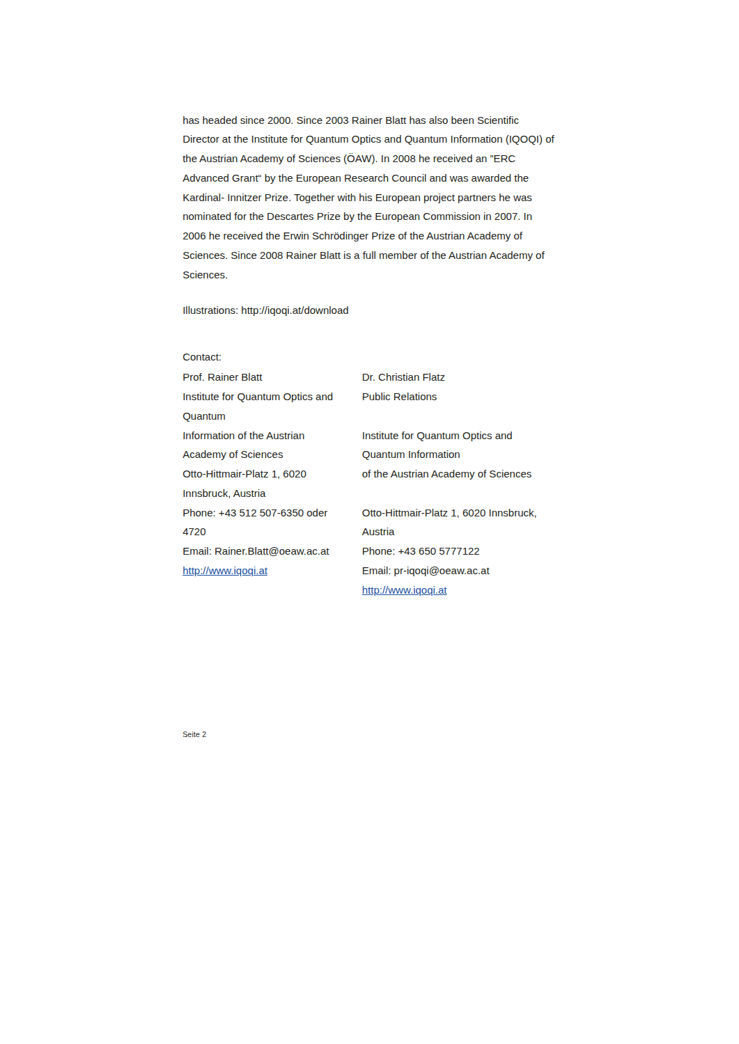has headed since 2000. Since 2003 Rainer Blatt has also been Scientific Director at the Institute for Quantum Optics and Quantum Information (IQOQI) of the Austrian Academy of Sciences (ÖAW). In 2008 he received an ”ERC Advanced Grant“ by the European Research Council and was awarded the Kardinal- Innitzer Prize. Together with his European project partners he was nominated for the Descartes Prize by the European Commission in 2007. In 2006 he received the Erwin Schrödinger Prize of the Austrian Academy of Sciences. Since 2008 Rainer Blatt is a full member of the Austrian Academy of Sciences.
Illustrations: http://iqoqi.at/download
Contact:
| Prof. Rainer Blatt | Dr. Christian Flatz |
| Institute for Quantum Optics and Quantum | Public Relations |
| Information of the Austrian Academy of Sciences | Institute for Quantum Optics and Quantum Information |
| Otto-Hittmair-Platz 1, 6020 Innsbruck, Austria | of the Austrian Academy of Sciences |
| Phone: +43 512 507-6350 oder 4720 | Otto-Hittmair-Platz 1, 6020 Innsbruck, Austria |
| Email: Rainer.Blatt@oeaw.ac.at | Phone: +43 650 5777122 |
| http://www.iqoqi.at | Email: pr-iqoqi@oeaw.ac.at |
| | http://www.iqoqi.at |
Seite 2